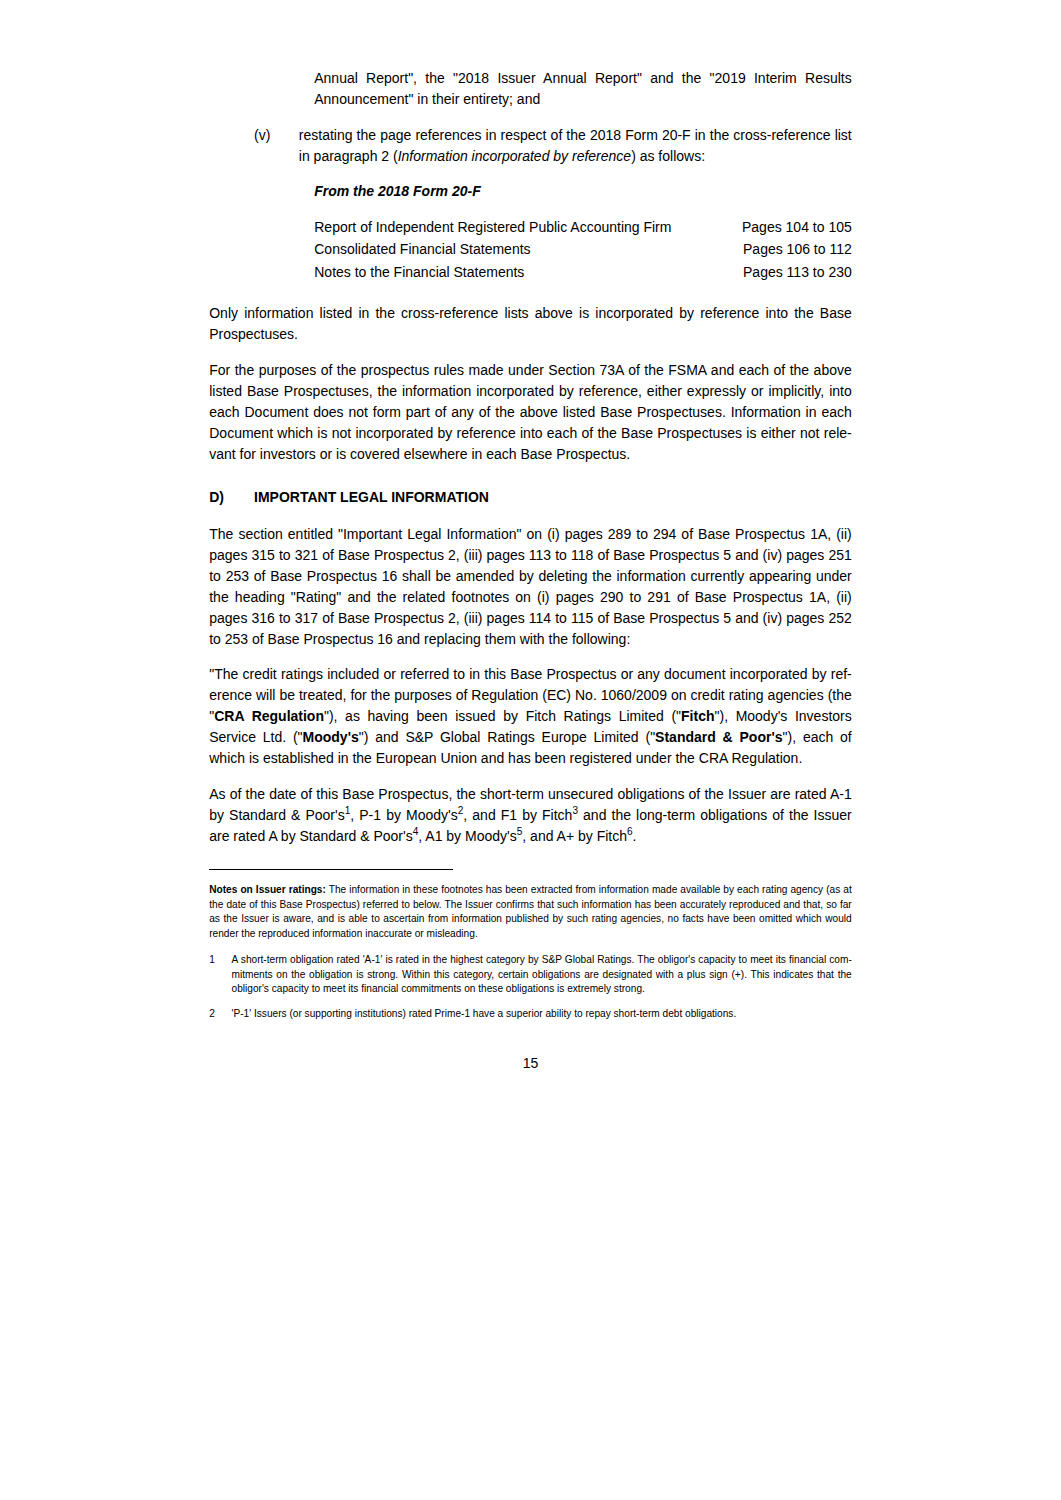Annual Report", the "2018 Issuer Annual Report" and the "2019 Interim Results Announcement" in their entirety; and
(v)
restating the page references in respect of the 2018 Form 20-F in the cross-reference list in paragraph 2 (Information incorporated by reference) as follows:
From the 2018 Form 20-F
| Report of Independent Registered Public Accounting Firm | Pages 104 to 105 |
| Consolidated Financial Statements | Pages 106 to 112 |
| Notes to the Financial Statements | Pages 113 to 230 |
Only information listed in the cross-reference lists above is incorporated by reference into the Base Prospectuses.
For the purposes of the prospectus rules made under Section 73A of the FSMA and each of the above listed Base Prospectuses, the information incorporated by reference, either expressly or implicitly, into each Document does not form part of any of the above listed Base Prospectuses. Information in each Document which is not incorporated by reference into each of the Base Prospectuses is either not relevant for investors or is covered elsewhere in each Base Prospectus.
D) IMPORTANT LEGAL INFORMATION
The section entitled "Important Legal Information" on (i) pages 289 to 294 of Base Prospectus 1A, (ii) pages 315 to 321 of Base Prospectus 2, (iii) pages 113 to 118 of Base Prospectus 5 and (iv) pages 251 to 253 of Base Prospectus 16 shall be amended by deleting the information currently appearing under the heading "Rating" and the related footnotes on (i) pages 290 to 291 of Base Prospectus 1A, (ii) pages 316 to 317 of Base Prospectus 2, (iii) pages 114 to 115 of Base Prospectus 5 and (iv) pages 252 to 253 of Base Prospectus 16 and replacing them with the following:
"The credit ratings included or referred to in this Base Prospectus or any document incorporated by reference will be treated, for the purposes of Regulation (EC) No. 1060/2009 on credit rating agencies (the "CRA Regulation"), as having been issued by Fitch Ratings Limited ("Fitch"), Moody's Investors Service Ltd. ("Moody's") and S&P Global Ratings Europe Limited ("Standard & Poor's"), each of which is established in the European Union and has been registered under the CRA Regulation.
As of the date of this Base Prospectus, the short-term unsecured obligations of the Issuer are rated A-1 by Standard & Poor's1, P-1 by Moody's2, and F1 by Fitch3 and the long-term obligations of the Issuer are rated A by Standard & Poor's4, A1 by Moody's5, and A+ by Fitch6.
Notes on Issuer ratings: The information in these footnotes has been extracted from information made available by each rating agency (as at the date of this Base Prospectus) referred to below. The Issuer confirms that such information has been accurately reproduced and that, so far as the Issuer is aware, and is able to ascertain from information published by such rating agencies, no facts have been omitted which would render the reproduced information inaccurate or misleading.
1
A short-term obligation rated 'A-1' is rated in the highest category by S&P Global Ratings. The obligor's capacity to meet its financial commitments on the obligation is strong. Within this category, certain obligations are designated with a plus sign (+). This indicates that the obligor's capacity to meet its financial commitments on these obligations is extremely strong.
2
'P-1' Issuers (or supporting institutions) rated Prime-1 have a superior ability to repay short-term debt obligations.
15